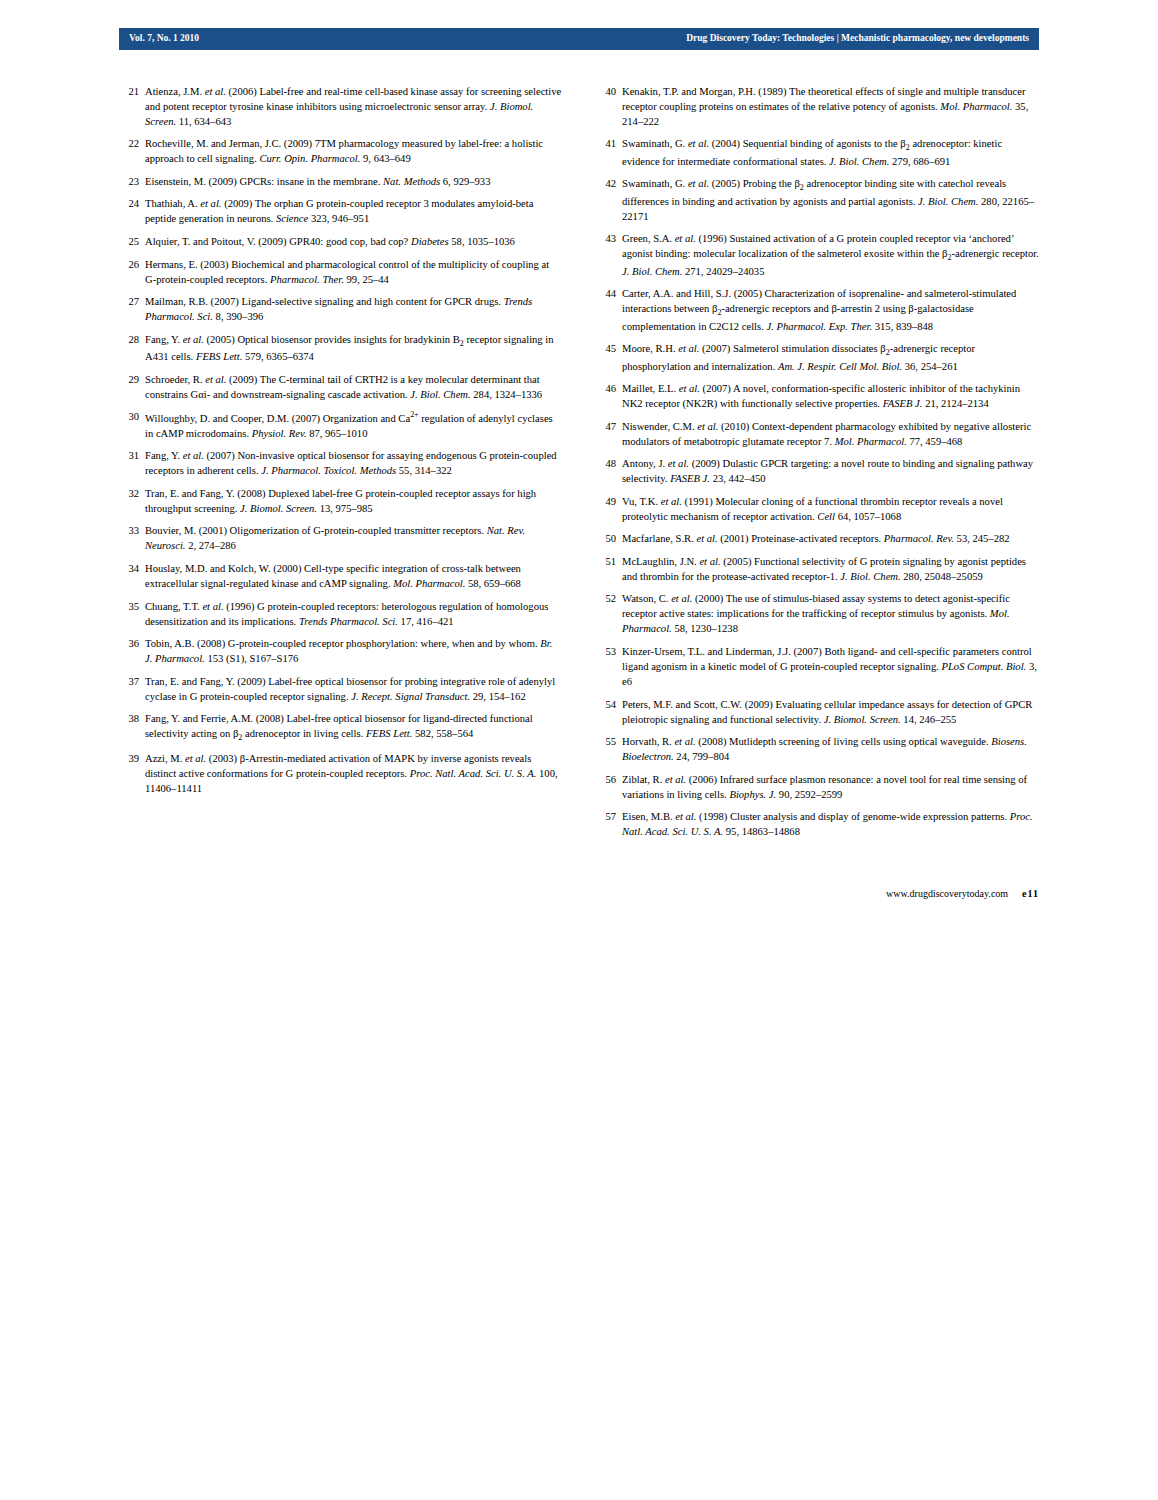Vol. 7, No. 1 2010
Drug Discovery Today: Technologies | Mechanistic pharmacology, new developments
21 Atienza, J.M. et al. (2006) Label-free and real-time cell-based kinase assay for screening selective and potent receptor tyrosine kinase inhibitors using microelectronic sensor array. J. Biomol. Screen. 11, 634–643
22 Rocheville, M. and Jerman, J.C. (2009) 7TM pharmacology measured by label-free: a holistic approach to cell signaling. Curr. Opin. Pharmacol. 9, 643–649
23 Eisenstein, M. (2009) GPCRs: insane in the membrane. Nat. Methods 6, 929–933
24 Thathiah, A. et al. (2009) The orphan G protein-coupled receptor 3 modulates amyloid-beta peptide generation in neurons. Science 323, 946–951
25 Alquier, T. and Poitout, V. (2009) GPR40: good cop, bad cop? Diabetes 58, 1035–1036
26 Hermans, E. (2003) Biochemical and pharmacological control of the multiplicity of coupling at G-protein-coupled receptors. Pharmacol. Ther. 99, 25–44
27 Mailman, R.B. (2007) Ligand-selective signaling and high content for GPCR drugs. Trends Pharmacol. Sci. 8, 390–396
28 Fang, Y. et al. (2005) Optical biosensor provides insights for bradykinin B2 receptor signaling in A431 cells. FEBS Lett. 579, 6365–6374
29 Schroeder, R. et al. (2009) The C-terminal tail of CRTH2 is a key molecular determinant that constrains Gαi- and downstream-signaling cascade activation. J. Biol. Chem. 284, 1324–1336
30 Willoughby, D. and Cooper, D.M. (2007) Organization and Ca2+ regulation of adenylyl cyclases in cAMP microdomains. Physiol. Rev. 87, 965–1010
31 Fang, Y. et al. (2007) Non-invasive optical biosensor for assaying endogenous G protein-coupled receptors in adherent cells. J. Pharmacol. Toxicol. Methods 55, 314–322
32 Tran, E. and Fang, Y. (2008) Duplexed label-free G protein-coupled receptor assays for high throughput screening. J. Biomol. Screen. 13, 975–985
33 Bouvier, M. (2001) Oligomerization of G-protein-coupled transmitter receptors. Nat. Rev. Neurosci. 2, 274–286
34 Houslay, M.D. and Kolch, W. (2000) Cell-type specific integration of cross-talk between extracellular signal-regulated kinase and cAMP signaling. Mol. Pharmacol. 58, 659–668
35 Chuang, T.T. et al. (1996) G protein-coupled receptors: heterologous regulation of homologous desensitization and its implications. Trends Pharmacol. Sci. 17, 416–421
36 Tobin, A.B. (2008) G-protein-coupled receptor phosphorylation: where, when and by whom. Br. J. Pharmacol. 153 (S1), S167–S176
37 Tran, E. and Fang, Y. (2009) Label-free optical biosensor for probing integrative role of adenylyl cyclase in G protein-coupled receptor signaling. J. Recept. Signal Transduct. 29, 154–162
38 Fang, Y. and Ferrie, A.M. (2008) Label-free optical biosensor for ligand-directed functional selectivity acting on β2 adrenoceptor in living cells. FEBS Lett. 582, 558–564
39 Azzi, M. et al. (2003) β-Arrestin-mediated activation of MAPK by inverse agonists reveals distinct active conformations for G protein-coupled receptors. Proc. Natl. Acad. Sci. U. S. A. 100, 11406–11411
40 Kenakin, T.P. and Morgan, P.H. (1989) The theoretical effects of single and multiple transducer receptor coupling proteins on estimates of the relative potency of agonists. Mol. Pharmacol. 35, 214–222
41 Swaminath, G. et al. (2004) Sequential binding of agonists to the β2 adrenoceptor: kinetic evidence for intermediate conformational states. J. Biol. Chem. 279, 686–691
42 Swaminath, G. et al. (2005) Probing the β2 adrenoceptor binding site with catechol reveals differences in binding and activation by agonists and partial agonists. J. Biol. Chem. 280, 22165–22171
43 Green, S.A. et al. (1996) Sustained activation of a G protein coupled receptor via ‘anchored’ agonist binding: molecular localization of the salmeterol exosite within the β2-adrenergic receptor. J. Biol. Chem. 271, 24029–24035
44 Carter, A.A. and Hill, S.J. (2005) Characterization of isoprenaline- and salmeterol-stimulated interactions between β2-adrenergic receptors and β-arrestin 2 using β-galactosidase complementation in C2C12 cells. J. Pharmacol. Exp. Ther. 315, 839–848
45 Moore, R.H. et al. (2007) Salmeterol stimulation dissociates β2-adrenergic receptor phosphorylation and internalization. Am. J. Respir. Cell Mol. Biol. 36, 254–261
46 Maillet, E.L. et al. (2007) A novel, conformation-specific allosteric inhibitor of the tachykinin NK2 receptor (NK2R) with functionally selective properties. FASEB J. 21, 2124–2134
47 Niswender, C.M. et al. (2010) Context-dependent pharmacology exhibited by negative allosteric modulators of metabotropic glutamate receptor 7. Mol. Pharmacol. 77, 459–468
48 Antony, J. et al. (2009) Dulastic GPCR targeting: a novel route to binding and signaling pathway selectivity. FASEB J. 23, 442–450
49 Vu, T.K. et al. (1991) Molecular cloning of a functional thrombin receptor reveals a novel proteolytic mechanism of receptor activation. Cell 64, 1057–1068
50 Macfarlane, S.R. et al. (2001) Proteinase-activated receptors. Pharmacol. Rev. 53, 245–282
51 McLaughlin, J.N. et al. (2005) Functional selectivity of G protein signaling by agonist peptides and thrombin for the protease-activated receptor-1. J. Biol. Chem. 280, 25048–25059
52 Watson, C. et al. (2000) The use of stimulus-biased assay systems to detect agonist-specific receptor active states: implications for the trafficking of receptor stimulus by agonists. Mol. Pharmacol. 58, 1230–1238
53 Kinzer-Ursem, T.L. and Linderman, J.J. (2007) Both ligand- and cell-specific parameters control ligand agonism in a kinetic model of G protein-coupled receptor signaling. PLoS Comput. Biol. 3, e6
54 Peters, M.F. and Scott, C.W. (2009) Evaluating cellular impedance assays for detection of GPCR pleiotropic signaling and functional selectivity. J. Biomol. Screen. 14, 246–255
55 Horvath, R. et al. (2008) Mutlidepth screening of living cells using optical waveguide. Biosens. Bioelectron. 24, 799–804
56 Ziblat, R. et al. (2006) Infrared surface plasmon resonance: a novel tool for real time sensing of variations in living cells. Biophys. J. 90, 2592–2599
57 Eisen, M.B. et al. (1998) Cluster analysis and display of genome-wide expression patterns. Proc. Natl. Acad. Sci. U. S. A. 95, 14863–14868
www.drugdiscoverytoday.com e11